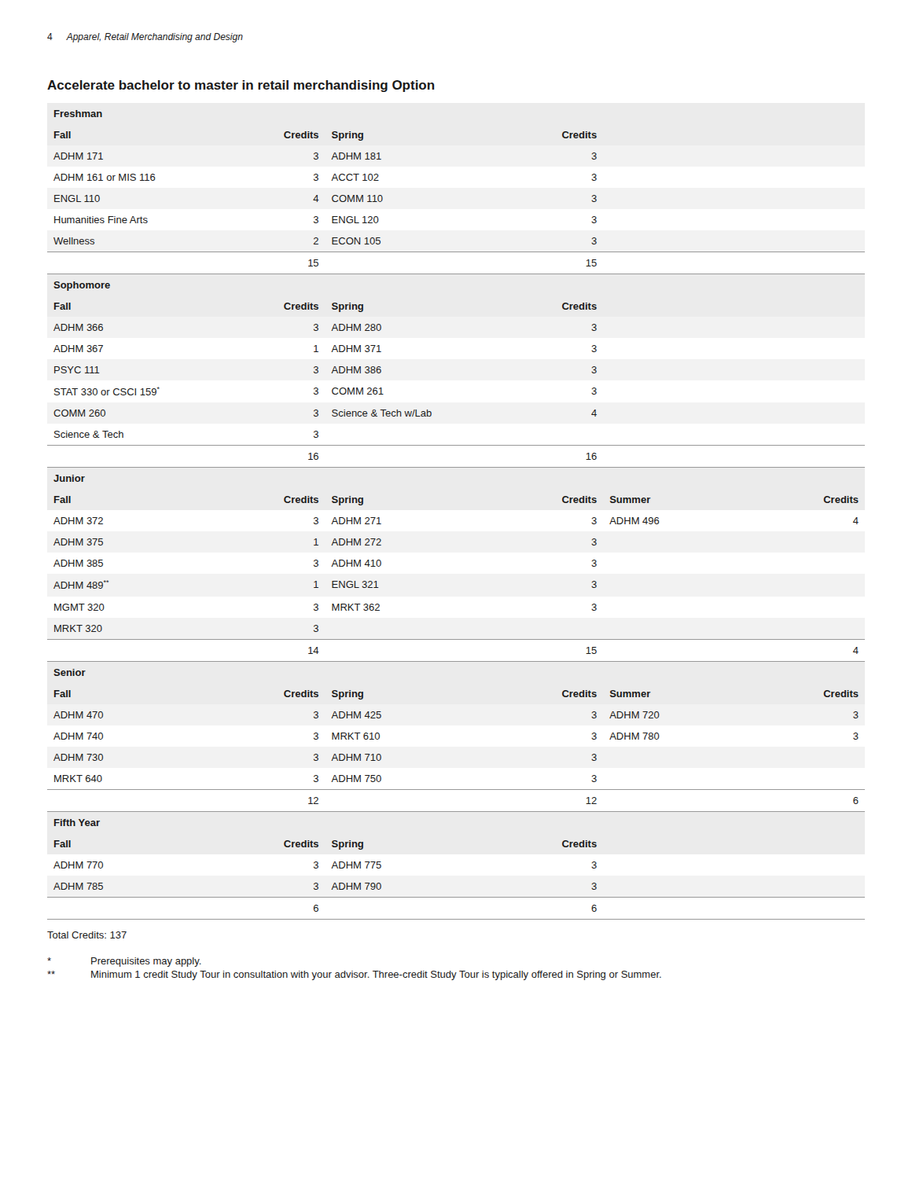4 Apparel, Retail Merchandising and Design
Accelerate bachelor to master in retail merchandising Option
| Freshman |
| --- |
| Fall | Credits | Spring | Credits | | |
| ADHM 171 | 3 | ADHM 181 | 3 | | |
| ADHM 161 or MIS 116 | 3 | ACCT 102 | 3 | | |
| ENGL 110 | 4 | COMM 110 | 3 | | |
| Humanities Fine Arts | 3 | ENGL 120 | 3 | | |
| Wellness | 2 | ECON 105 | 3 | | |
| | 15 | | 15 | | |
| Sophomore |
| Fall | Credits | Spring | Credits | | |
| ADHM 366 | 3 | ADHM 280 | 3 | | |
| ADHM 367 | 1 | ADHM 371 | 3 | | |
| PSYC 111 | 3 | ADHM 386 | 3 | | |
| STAT 330 or CSCI 159 * | 3 | COMM 261 | 3 | | |
| COMM 260 | 3 | Science & Tech w/Lab | 4 | | |
| Science & Tech | 3 | | | | |
| | 16 | | 16 | | |
| Junior |
| Fall | Credits | Spring | Credits | Summer | Credits |
| ADHM 372 | 3 | ADHM 271 | 3 | ADHM 496 | 4 |
| ADHM 375 | 1 | ADHM 272 | 3 | | |
| ADHM 385 | 3 | ADHM 410 | 3 | | |
| ADHM 489 ** | 1 | ENGL 321 | 3 | | |
| MGMT 320 | 3 | MRKT 362 | 3 | | |
| MRKT 320 | 3 | | | | |
| | 14 | | 15 | | 4 |
| Senior |
| Fall | Credits | Spring | Credits | Summer | Credits |
| ADHM 470 | 3 | ADHM 425 | 3 | ADHM 720 | 3 |
| ADHM 740 | 3 | MRKT 610 | 3 | ADHM 780 | 3 |
| ADHM 730 | 3 | ADHM 710 | 3 | | |
| MRKT 640 | 3 | ADHM 750 | 3 | | |
| | 12 | | 12 | | 6 |
| Fifth Year |
| Fall | Credits | Spring | Credits | | |
| ADHM 770 | 3 | ADHM 775 | 3 | | |
| ADHM 785 | 3 | ADHM 790 | 3 | | |
| | 6 | | 6 | | |
Total Credits: 137
*Prerequisites may apply.
**Minimum 1 credit Study Tour in consultation with your advisor. Three-credit Study Tour is typically offered in Spring or Summer.